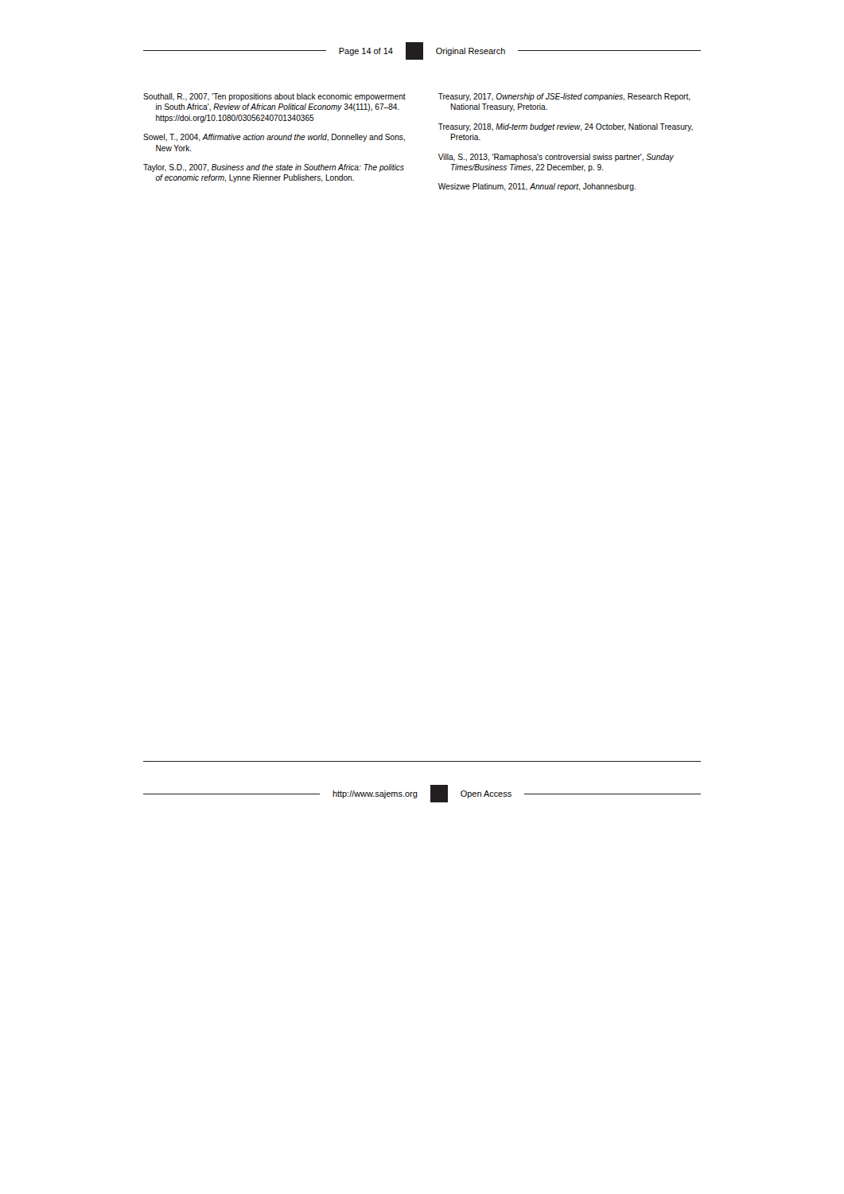Page 14 of 14
Original Research
Southall, R., 2007, 'Ten propositions about black economic empowerment in South Africa', Review of African Political Economy 34(111), 67–84. https://doi.org/10.1080/03056240701340365
Sowel, T., 2004, Affirmative action around the world, Donnelley and Sons, New York.
Taylor, S.D., 2007, Business and the state in Southern Africa: The politics of economic reform, Lynne Rienner Publishers, London.
Treasury, 2017, Ownership of JSE-listed companies, Research Report, National Treasury, Pretoria.
Treasury, 2018, Mid-term budget review, 24 October, National Treasury, Pretoria.
Villa, S., 2013, 'Ramaphosa's controversial swiss partner', Sunday Times/Business Times, 22 December, p. 9.
Wesizwe Platinum, 2011, Annual report, Johannesburg.
http://www.sajems.org
Open Access